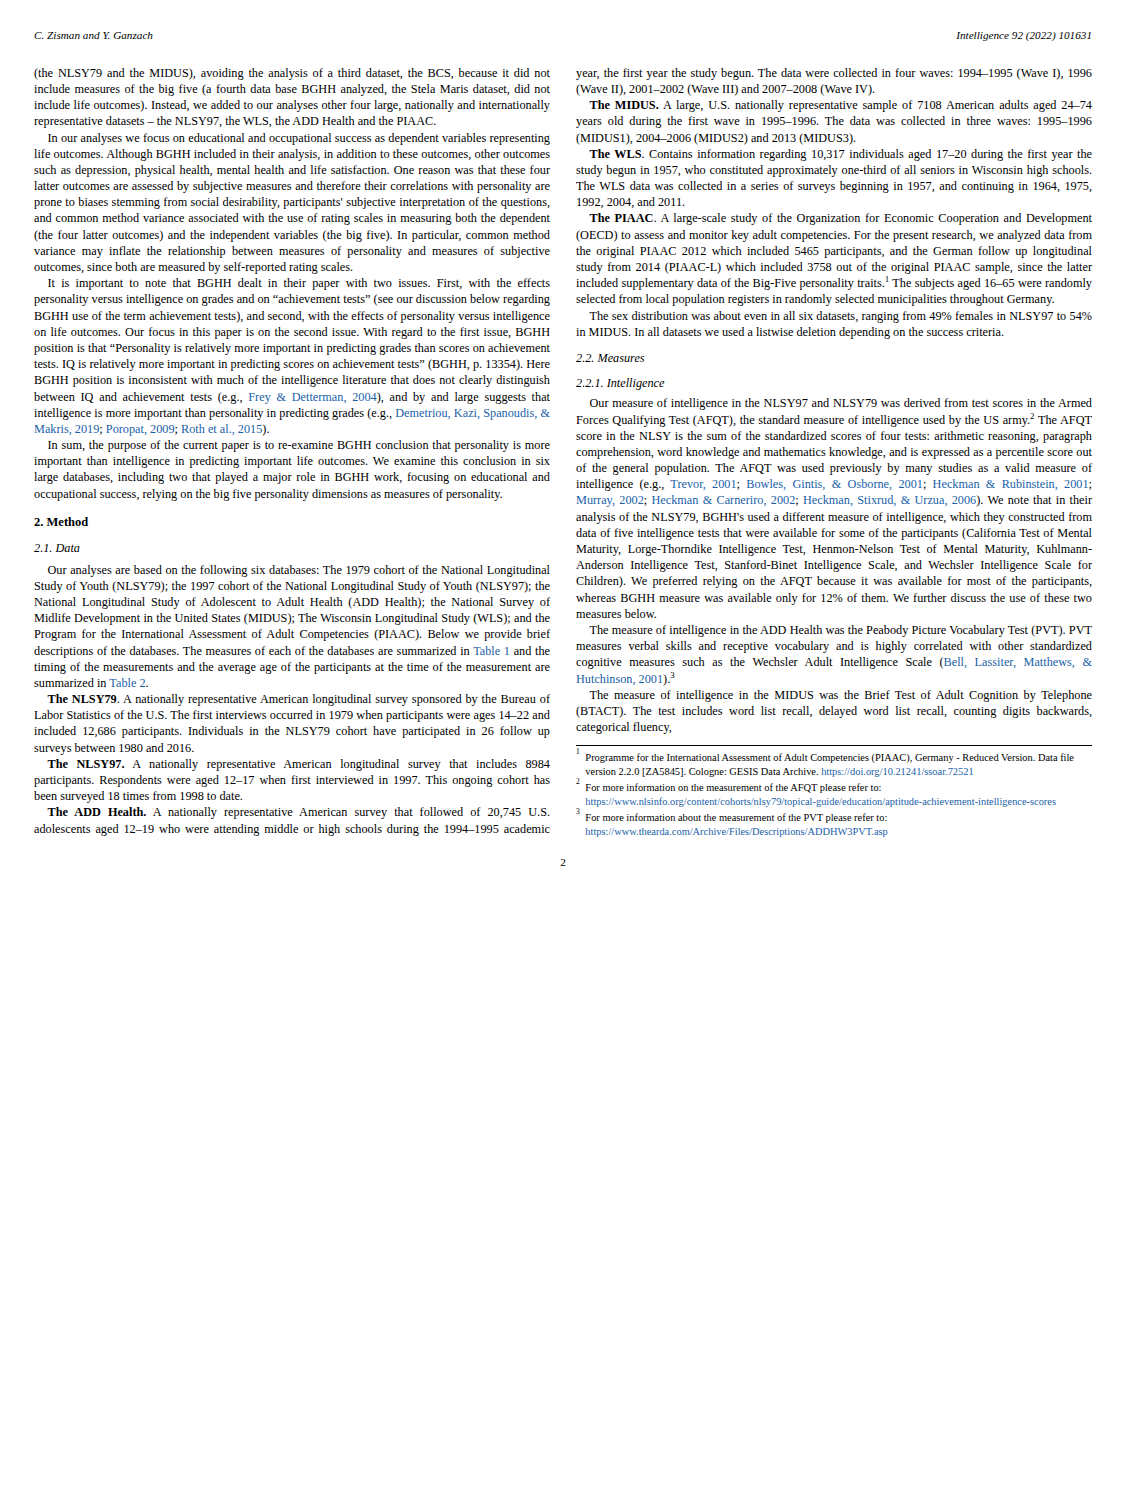C. Zisman and Y. Ganzach
Intelligence 92 (2022) 101631
(the NLSY79 and the MIDUS), avoiding the analysis of a third dataset, the BCS, because it did not include measures of the big five (a fourth data base BGHH analyzed, the Stela Maris dataset, did not include life outcomes). Instead, we added to our analyses other four large, nationally and internationally representative datasets – the NLSY97, the WLS, the ADD Health and the PIAAC.
In our analyses we focus on educational and occupational success as dependent variables representing life outcomes. Although BGHH included in their analysis, in addition to these outcomes, other outcomes such as depression, physical health, mental health and life satisfaction. One reason was that these four latter outcomes are assessed by subjective measures and therefore their correlations with personality are prone to biases stemming from social desirability, participants' subjective interpretation of the questions, and common method variance associated with the use of rating scales in measuring both the dependent (the four latter outcomes) and the independent variables (the big five). In particular, common method variance may inflate the relationship between measures of personality and measures of subjective outcomes, since both are measured by self-reported rating scales.
It is important to note that BGHH dealt in their paper with two issues. First, with the effects personality versus intelligence on grades and on “achievement tests” (see our discussion below regarding BGHH use of the term achievement tests), and second, with the effects of personality versus intelligence on life outcomes. Our focus in this paper is on the second issue. With regard to the first issue, BGHH position is that “Personality is relatively more important in predicting grades than scores on achievement tests. IQ is relatively more important in predicting scores on achievement tests” (BGHH, p. 13354). Here BGHH position is inconsistent with much of the intelligence literature that does not clearly distinguish between IQ and achievement tests (e.g., Frey & Detterman, 2004), and by and large suggests that intelligence is more important than personality in predicting grades (e.g., Demetriou, Kazi, Spanoudis, & Makris, 2019; Poropat, 2009; Roth et al., 2015).
In sum, the purpose of the current paper is to re-examine BGHH conclusion that personality is more important than intelligence in predicting important life outcomes. We examine this conclusion in six large databases, including two that played a major role in BGHH work, focusing on educational and occupational success, relying on the big five personality dimensions as measures of personality.
2. Method
2.1. Data
Our analyses are based on the following six databases: The 1979 cohort of the National Longitudinal Study of Youth (NLSY79); the 1997 cohort of the National Longitudinal Study of Youth (NLSY97); the National Longitudinal Study of Adolescent to Adult Health (ADD Health); the National Survey of Midlife Development in the United States (MIDUS); The Wisconsin Longitudinal Study (WLS); and the Program for the International Assessment of Adult Competencies (PIAAC). Below we provide brief descriptions of the databases. The measures of each of the databases are summarized in Table 1 and the timing of the measurements and the average age of the participants at the time of the measurement are summarized in Table 2.
The NLSY79. A nationally representative American longitudinal survey sponsored by the Bureau of Labor Statistics of the U.S. The first interviews occurred in 1979 when participants were ages 14–22 and included 12,686 participants. Individuals in the NLSY79 cohort have participated in 26 follow up surveys between 1980 and 2016.
The NLSY97. A nationally representative American longitudinal survey that includes 8984 participants. Respondents were aged 12–17 when first interviewed in 1997. This ongoing cohort has been surveyed 18 times from 1998 to date.
The ADD Health. A nationally representative American survey that followed of 20,745 U.S. adolescents aged 12–19 who were attending middle or high schools during the 1994–1995 academic year, the first year the study begun. The data were collected in four waves: 1994–1995 (Wave I), 1996 (Wave II), 2001–2002 (Wave III) and 2007–2008 (Wave IV).
The MIDUS. A large, U.S. nationally representative sample of 7108 American adults aged 24–74 years old during the first wave in 1995–1996. The data was collected in three waves: 1995–1996 (MIDUS1), 2004–2006 (MIDUS2) and 2013 (MIDUS3).
The WLS. Contains information regarding 10,317 individuals aged 17–20 during the first year the study begun in 1957, who constituted approximately one-third of all seniors in Wisconsin high schools. The WLS data was collected in a series of surveys beginning in 1957, and continuing in 1964, 1975, 1992, 2004, and 2011.
The PIAAC. A large-scale study of the Organization for Economic Cooperation and Development (OECD) to assess and monitor key adult competencies. For the present research, we analyzed data from the original PIAAC 2012 which included 5465 participants, and the German follow up longitudinal study from 2014 (PIAAC-L) which included 3758 out of the original PIAAC sample, since the latter included supplementary data of the Big-Five personality traits.1 The subjects aged 16–65 were randomly selected from local population registers in randomly selected municipalities throughout Germany.
The sex distribution was about even in all six datasets, ranging from 49% females in NLSY97 to 54% in MIDUS. In all datasets we used a listwise deletion depending on the success criteria.
2.2. Measures
2.2.1. Intelligence
Our measure of intelligence in the NLSY97 and NLSY79 was derived from test scores in the Armed Forces Qualifying Test (AFQT), the standard measure of intelligence used by the US army.2 The AFQT score in the NLSY is the sum of the standardized scores of four tests: arithmetic reasoning, paragraph comprehension, word knowledge and mathematics knowledge, and is expressed as a percentile score out of the general population. The AFQT was used previously by many studies as a valid measure of intelligence (e.g., Trevor, 2001; Bowles, Gintis, & Osborne, 2001; Heckman & Rubinstein, 2001; Murray, 2002; Heckman & Carneriro, 2002; Heckman, Stixrud, & Urzua, 2006). We note that in their analysis of the NLSY79, BGHH's used a different measure of intelligence, which they constructed from data of five intelligence tests that were available for some of the participants (California Test of Mental Maturity, Lorge-Thorndike Intelligence Test, Henmon-Nelson Test of Mental Maturity, Kuhlmann-Anderson Intelligence Test, Stanford-Binet Intelligence Scale, and Wechsler Intelligence Scale for Children). We preferred relying on the AFQT because it was available for most of the participants, whereas BGHH measure was available only for 12% of them. We further discuss the use of these two measures below.
The measure of intelligence in the ADD Health was the Peabody Picture Vocabulary Test (PVT). PVT measures verbal skills and receptive vocabulary and is highly correlated with other standardized cognitive measures such as the Wechsler Adult Intelligence Scale (Bell, Lassiter, Matthews, & Hutchinson, 2001).3
The measure of intelligence in the MIDUS was the Brief Test of Adult Cognition by Telephone (BTACT). The test includes word list recall, delayed word list recall, counting digits backwards, categorical fluency,
1 Programme for the International Assessment of Adult Competencies (PIAAC), Germany - Reduced Version. Data file version 2.2.0 [ZA5845]. Cologne: GESIS Data Archive. https://doi.org/10.21241/ssoar.72521
2 For more information on the measurement of the AFQT please refer to: https://www.nlsinfo.org/content/cohorts/nlsy79/topical-guide/education/aptitude-achievement-intelligence-scores
3 For more information about the measurement of the PVT please refer to: https://www.thearda.com/Archive/Files/Descriptions/ADDHW3PVT.asp
2